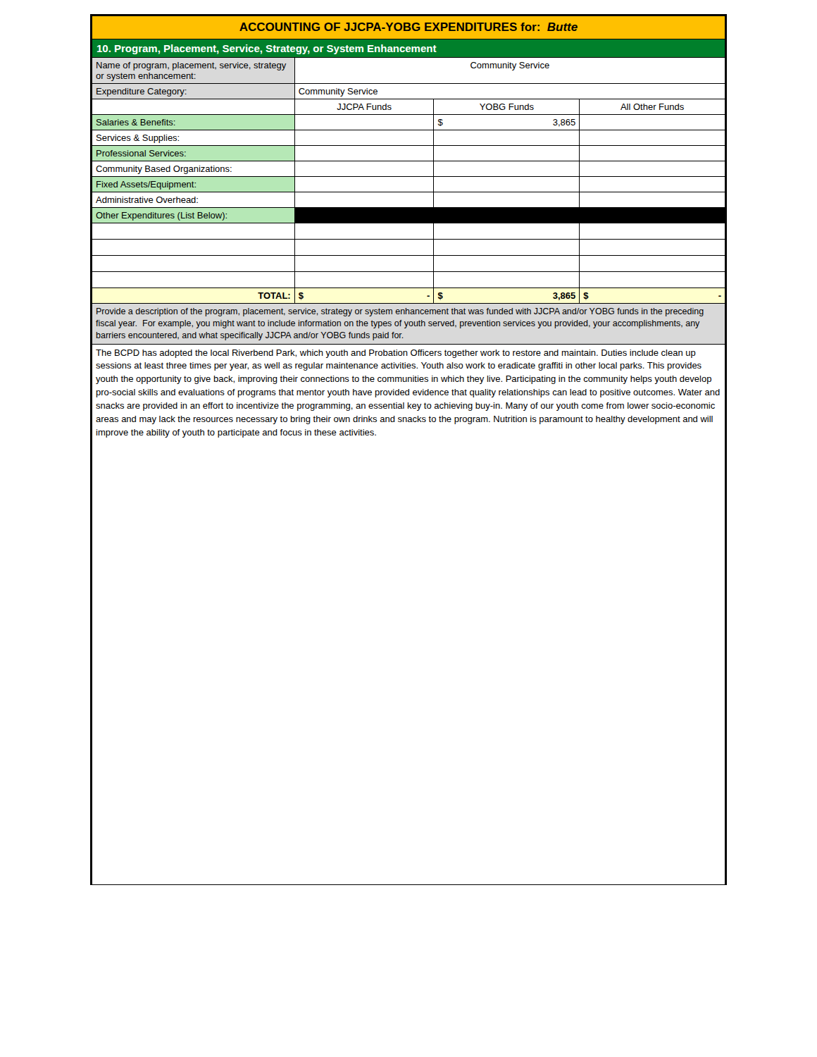| ACCOUNTING OF JJCPA-YOBG EXPENDITURES for: Butte |
| 10. Program, Placement, Service, Strategy, or System Enhancement |
| Name of program, placement, service, strategy or system enhancement: | Community Service |
| Expenditure Category: | Community Service |
| | JJCPA Funds | YOBG Funds | All Other Funds |
| Salaries & Benefits: | | $ 3,865 | |
| Services & Supplies: | | | |
| Professional Services: | | | |
| Community Based Organizations: | | | |
| Fixed Assets/Equipment: | | | |
| Administrative Overhead: | | | |
| Other Expenditures (List Below): | | | |
| TOTAL: | $ - | $ 3,865 | $ - |
| Provide a description of the program, placement, service, strategy or system enhancement that was funded with JJCPA and/or YOBG funds in the preceding fiscal year. For example, you might want to include information on the types of youth served, prevention services you provided, your accomplishments, any barriers encountered, and what specifically JJCPA and/or YOBG funds paid for. |
| The BCPD has adopted the local Riverbend Park, which youth and Probation Officers together work to restore and maintain. Duties include clean up sessions at least three times per year, as well as regular maintenance activities. Youth also work to eradicate graffiti in other local parks. This provides youth the opportunity to give back, improving their connections to the communities in which they live. Participating in the community helps youth develop pro-social skills and evaluations of programs that mentor youth have provided evidence that quality relationships can lead to positive outcomes. Water and snacks are provided in an effort to incentivize the programming, an essential key to achieving buy-in. Many of our youth come from lower socio-economic areas and may lack the resources necessary to bring their own drinks and snacks to the program. Nutrition is paramount to healthy development and will improve the ability of youth to participate and focus in these activities. |